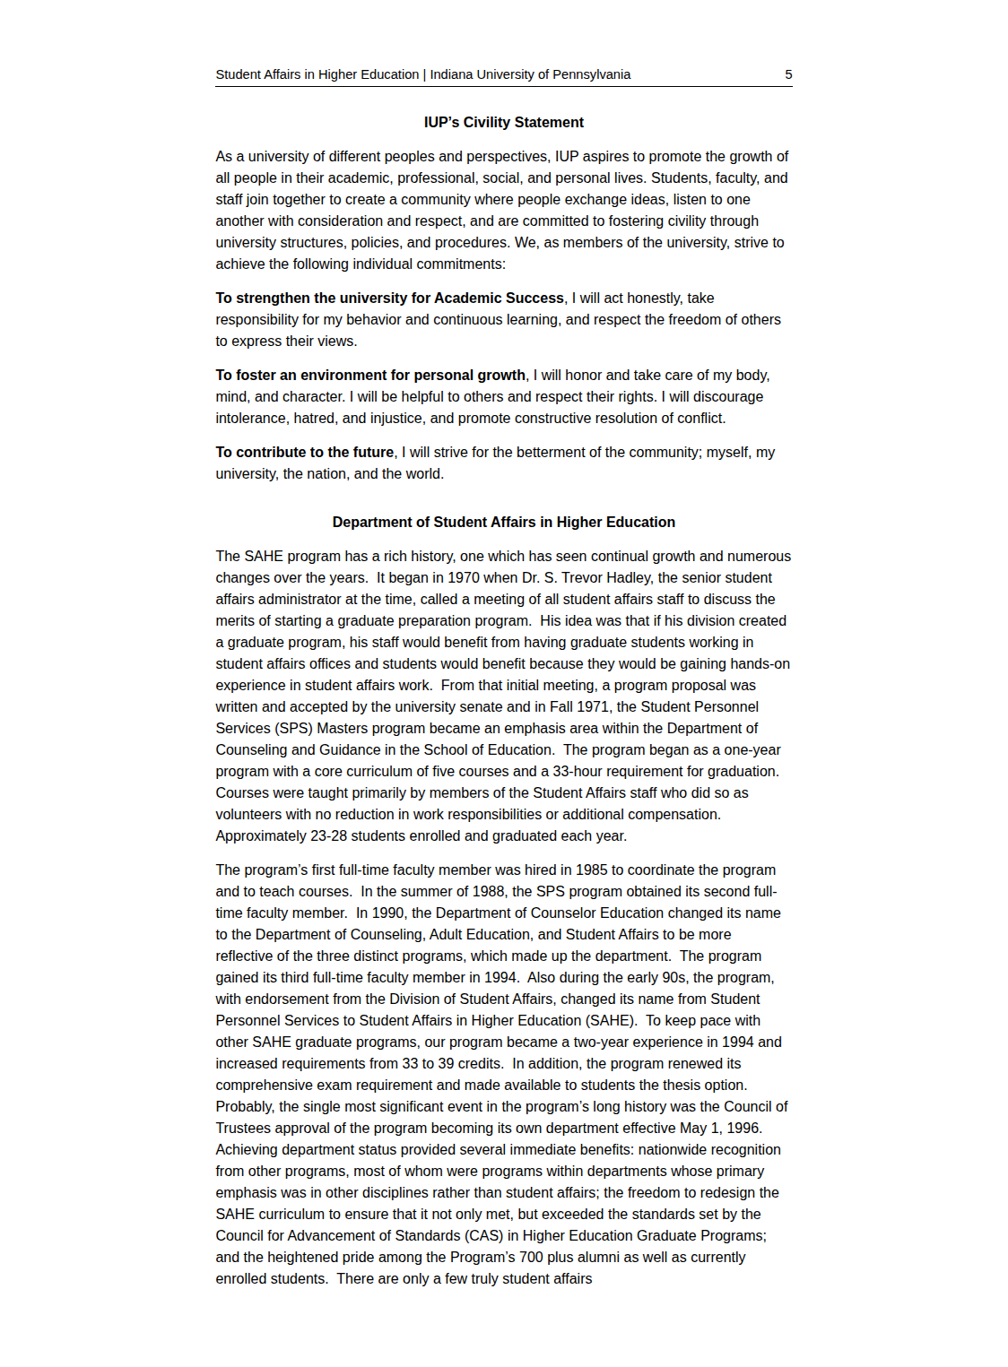Student Affairs in Higher Education | Indiana University of Pennsylvania 5
IUP’s Civility Statement
As a university of different peoples and perspectives, IUP aspires to promote the growth of all people in their academic, professional, social, and personal lives. Students, faculty, and staff join together to create a community where people exchange ideas, listen to one another with consideration and respect, and are committed to fostering civility through university structures, policies, and procedures. We, as members of the university, strive to achieve the following individual commitments:
To strengthen the university for Academic Success, I will act honestly, take responsibility for my behavior and continuous learning, and respect the freedom of others to express their views.
To foster an environment for personal growth, I will honor and take care of my body, mind, and character. I will be helpful to others and respect their rights. I will discourage intolerance, hatred, and injustice, and promote constructive resolution of conflict.
To contribute to the future, I will strive for the betterment of the community; myself, my university, the nation, and the world.
Department of Student Affairs in Higher Education
The SAHE program has a rich history, one which has seen continual growth and numerous changes over the years. It began in 1970 when Dr. S. Trevor Hadley, the senior student affairs administrator at the time, called a meeting of all student affairs staff to discuss the merits of starting a graduate preparation program. His idea was that if his division created a graduate program, his staff would benefit from having graduate students working in student affairs offices and students would benefit because they would be gaining hands-on experience in student affairs work. From that initial meeting, a program proposal was written and accepted by the university senate and in Fall 1971, the Student Personnel Services (SPS) Masters program became an emphasis area within the Department of Counseling and Guidance in the School of Education. The program began as a one-year program with a core curriculum of five courses and a 33-hour requirement for graduation. Courses were taught primarily by members of the Student Affairs staff who did so as volunteers with no reduction in work responsibilities or additional compensation. Approximately 23-28 students enrolled and graduated each year.
The program’s first full-time faculty member was hired in 1985 to coordinate the program and to teach courses. In the summer of 1988, the SPS program obtained its second full-time faculty member. In 1990, the Department of Counselor Education changed its name to the Department of Counseling, Adult Education, and Student Affairs to be more reflective of the three distinct programs, which made up the department. The program gained its third full-time faculty member in 1994. Also during the early 90s, the program, with endorsement from the Division of Student Affairs, changed its name from Student Personnel Services to Student Affairs in Higher Education (SAHE). To keep pace with other SAHE graduate programs, our program became a two-year experience in 1994 and increased requirements from 33 to 39 credits. In addition, the program renewed its comprehensive exam requirement and made available to students the thesis option. Probably, the single most significant event in the program’s long history was the Council of Trustees approval of the program becoming its own department effective May 1, 1996. Achieving department status provided several immediate benefits: nationwide recognition from other programs, most of whom were programs within departments whose primary emphasis was in other disciplines rather than student affairs; the freedom to redesign the SAHE curriculum to ensure that it not only met, but exceeded the standards set by the Council for Advancement of Standards (CAS) in Higher Education Graduate Programs; and the heightened pride among the Program’s 700 plus alumni as well as currently enrolled students. There are only a few truly student affairs